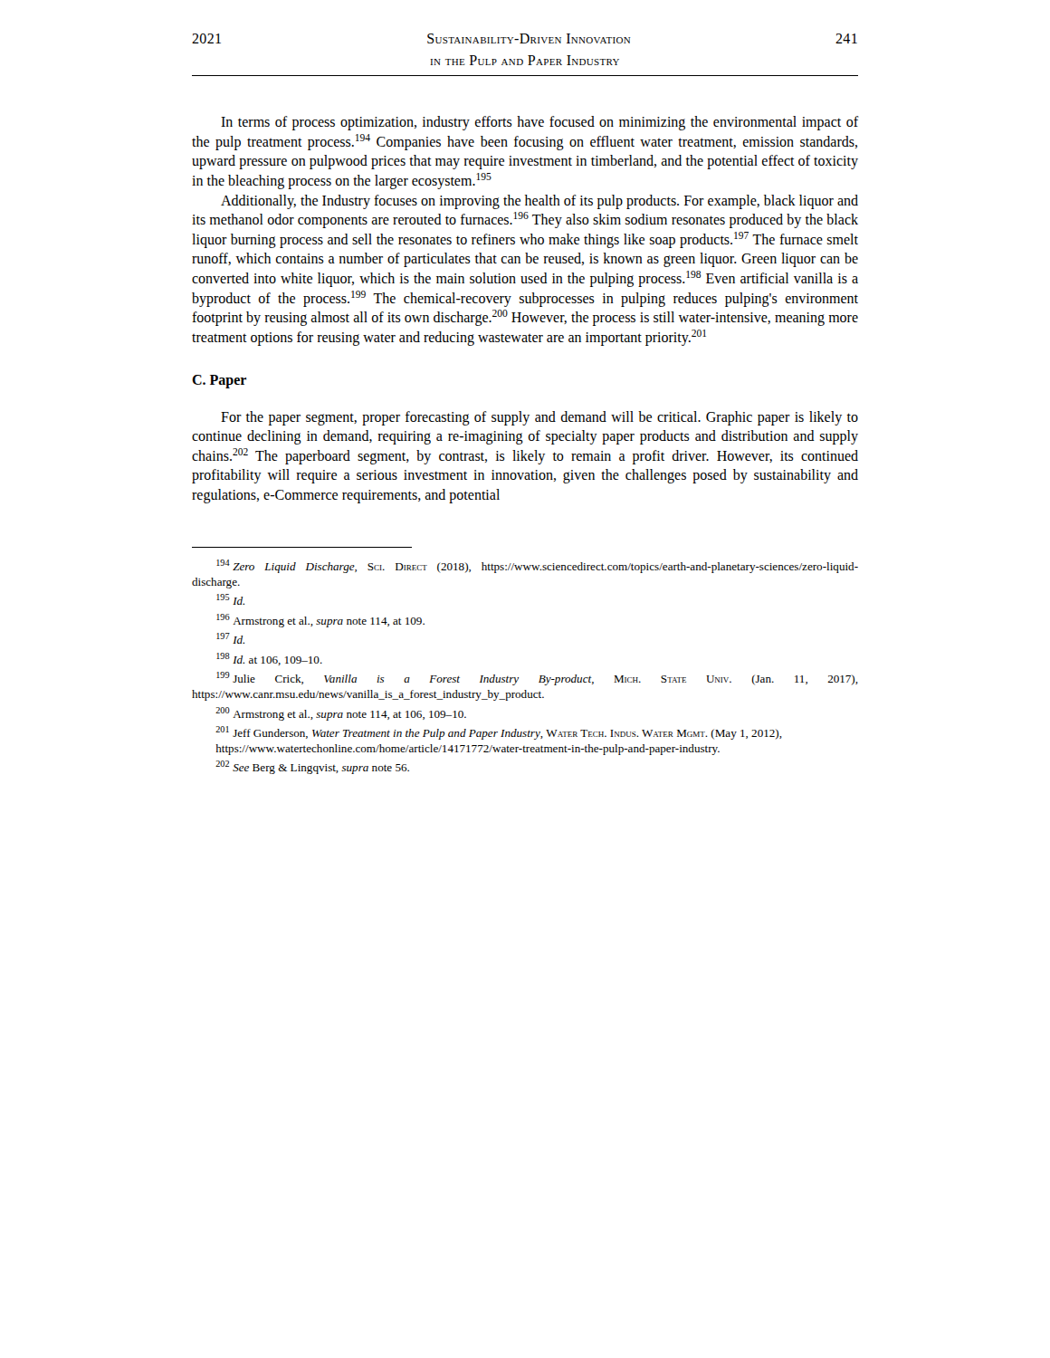2021 Sustainability-Driven Innovation 241
in the Pulp and Paper Industry
In terms of process optimization, industry efforts have focused on minimizing the environmental impact of the pulp treatment process.194 Companies have been focusing on effluent water treatment, emission standards, upward pressure on pulpwood prices that may require investment in timberland, and the potential effect of toxicity in the bleaching process on the larger ecosystem.195
Additionally, the Industry focuses on improving the health of its pulp products. For example, black liquor and its methanol odor components are rerouted to furnaces.196 They also skim sodium resonates produced by the black liquor burning process and sell the resonates to refiners who make things like soap products.197 The furnace smelt runoff, which contains a number of particulates that can be reused, is known as green liquor. Green liquor can be converted into white liquor, which is the main solution used in the pulping process.198 Even artificial vanilla is a byproduct of the process.199 The chemical-recovery subprocesses in pulping reduces pulping's environment footprint by reusing almost all of its own discharge.200 However, the process is still water-intensive, meaning more treatment options for reusing water and reducing wastewater are an important priority.201
C. Paper
For the paper segment, proper forecasting of supply and demand will be critical. Graphic paper is likely to continue declining in demand, requiring a re-imagining of specialty paper products and distribution and supply chains.202 The paperboard segment, by contrast, is likely to remain a profit driver. However, its continued profitability will require a serious investment in innovation, given the challenges posed by sustainability and regulations, e-Commerce requirements, and potential
Zero Liquid Discharge, Sci. Direct (2018), https://www.sciencedirect.com/topics/earth-and-planetary-sciences/zero-liquid-discharge.
Id.
Armstrong et al., supra note 114, at 109.
Id.
Id. at 106, 109–10.
Julie Crick, Vanilla is a Forest Industry By-product, Mich. State Univ. (Jan. 11, 2017), https://www.canr.msu.edu/news/vanilla_is_a_forest_industry_by_product.
Armstrong et al., supra note 114, at 106, 109–10.
Jeff Gunderson, Water Treatment in the Pulp and Paper Industry, Water Tech. Indus. Water Mgmt. (May 1, 2012),
https://www.watertechonline.com/home/article/14171772/water-treatment-in-the-pulp-and-paper-industry.
See Berg & Lingqvist, supra note 56.